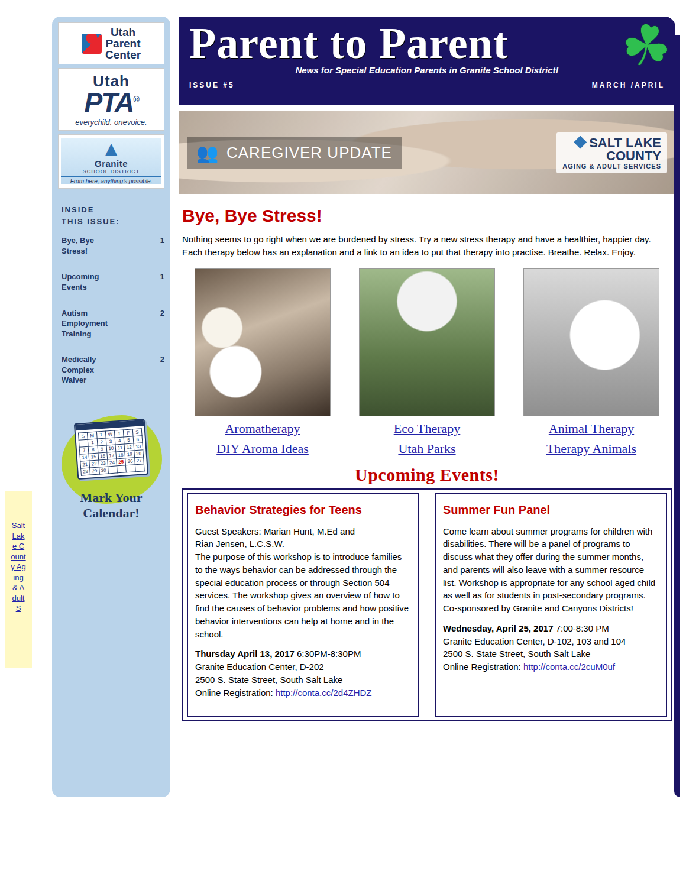Salt Lake County Aging & Adult S
Utah Parent Center
Utah
PTA®
everychild. onevoice.
▲
Granite
SCHOOL DISTRICT
From here, anything's possible.
INSIDE
THIS ISSUE:
Bye, Bye
Stress!1
Upcoming
Events 1
Autism
Employment
Training 2
Medically
Complex
Waiver 2
| S | M | T | W | T | F | S |
| | 1 | 2 | 3 | 4 | 5 | 6 |
| 7 | 8 | 9 | 10 | 11 | 12 | 13 |
| 14 | 15 | 16 | 17 | 18 | 19 | 20 |
| 21 | 22 | 23 | 24 | 25 | 26 | 27 |
| 28 | 29 | 30 | | | | |
Mark Your
Calendar!
☘
Parent to Parent
News for Special Education Parents in Granite School District!
ISSUE #5 MARCH /APRIL
👥 CAREGIVER UPDATE
SALT LAKE
COUNTY
AGING & ADULT SERVICES
Bye, Bye Stress!
Nothing seems to go right when we are burdened by stress. Try a new stress therapy and have a healthier, happier day. Each therapy below has an explanation and a link to an idea to put that therapy into practise. Breathe. Relax. Enjoy.
Aromatherapy DIY Aroma Ideas
Eco Therapy Utah Parks
Animal Therapy Therapy Animals
Upcoming Events!
Behavior Strategies for Teens
Guest Speakers: Marian Hunt, M.Ed and
Rian Jensen, L.C.S.W.
The purpose of this workshop is to introduce families to the ways behavior can be addressed through the special education process or through Section 504 services. The workshop gives an overview of how to find the causes of behavior problems and how positive behavior interventions can help at home and in the school.
Thursday April 13, 2017 6:30PM-8:30PM
Granite Education Center, D-202
2500 S. State Street, South Salt Lake
Online Registration: http://conta.cc/2d4ZHDZ
Summer Fun Panel
Come learn about summer programs for children with disabilities. There will be a panel of programs to discuss what they offer during the summer months, and parents will also leave with a summer resource list. Workshop is appropriate for any school aged child as well as for students in post-secondary programs. Co-sponsored by Granite and Canyons Districts!
Wednesday, April 25, 2017 7:00-8:30 PM
Granite Education Center, D-102, 103 and 104
2500 S. State Street, South Salt Lake
Online Registration: http://conta.cc/2cuM0uf